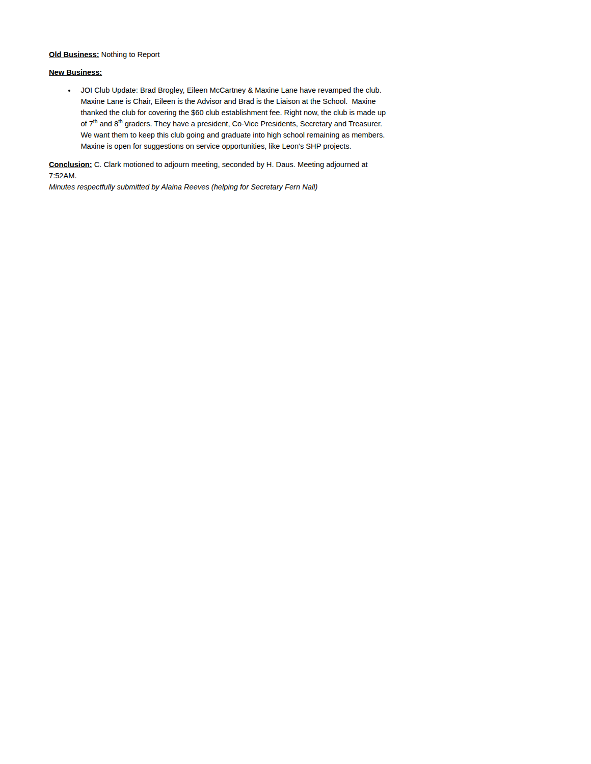Old Business: Nothing to Report
New Business:
JOI Club Update: Brad Brogley, Eileen McCartney & Maxine Lane have revamped the club. Maxine Lane is Chair, Eileen is the Advisor and Brad is the Liaison at the School. Maxine thanked the club for covering the $60 club establishment fee. Right now, the club is made up of 7th and 8th graders. They have a president, Co-Vice Presidents, Secretary and Treasurer. We want them to keep this club going and graduate into high school remaining as members. Maxine is open for suggestions on service opportunities, like Leon's SHP projects.
Conclusion: C. Clark motioned to adjourn meeting, seconded by H. Daus. Meeting adjourned at 7:52AM.
Minutes respectfully submitted by Alaina Reeves (helping for Secretary Fern Nall)